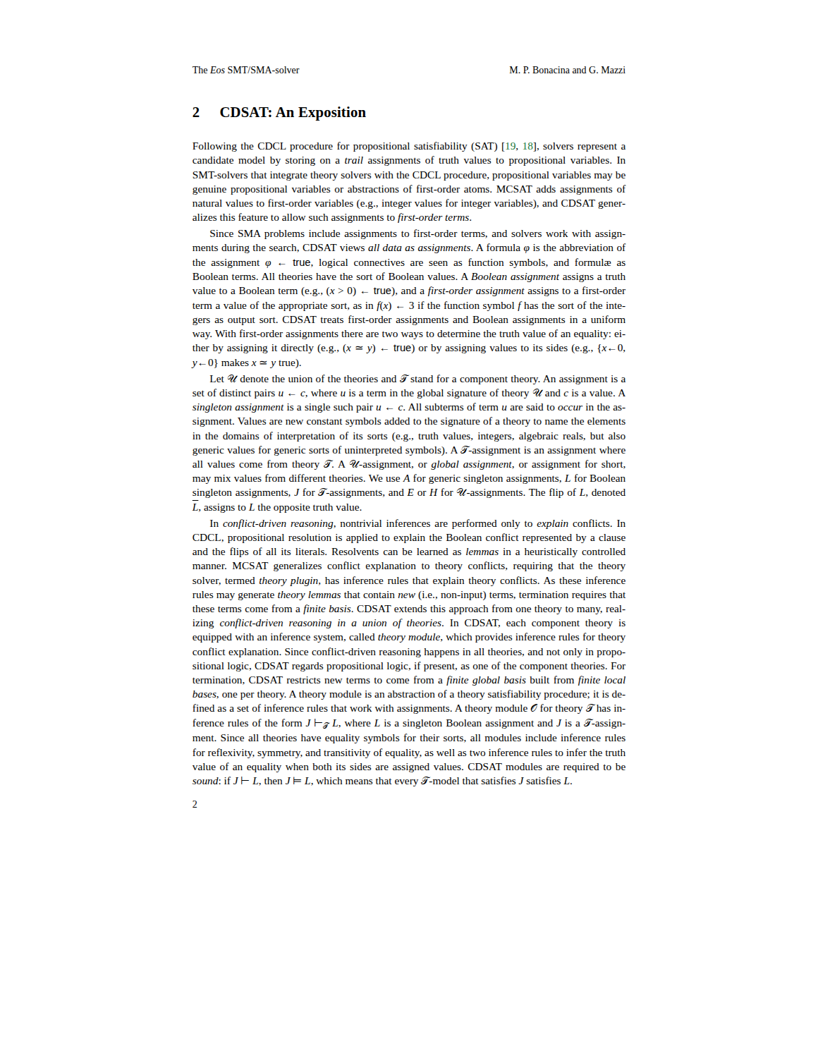The Eos SMT/SMA-solver
M. P. Bonacina and G. Mazzi
2 CDSAT: An Exposition
Following the CDCL procedure for propositional satisfiability (SAT) [19, 18], solvers represent a candidate model by storing on a trail assignments of truth values to propositional variables. In SMT-solvers that integrate theory solvers with the CDCL procedure, propositional variables may be genuine propositional variables or abstractions of first-order atoms. MCSAT adds assignments of natural values to first-order variables (e.g., integer values for integer variables), and CDSAT generalizes this feature to allow such assignments to first-order terms.
Since SMA problems include assignments to first-order terms, and solvers work with assignments during the search, CDSAT views all data as assignments. A formula φ is the abbreviation of the assignment φ ← true, logical connectives are seen as function symbols, and formulæ as Boolean terms. All theories have the sort of Boolean values. A Boolean assignment assigns a truth value to a Boolean term (e.g., (x > 0) ← true), and a first-order assignment assigns to a first-order term a value of the appropriate sort, as in f(x) ← 3 if the function symbol f has the sort of the integers as output sort. CDSAT treats first-order assignments and Boolean assignments in a uniform way. With first-order assignments there are two ways to determine the truth value of an equality: either by assigning it directly (e.g., (x ≃ y) ← true) or by assigning values to its sides (e.g., {x←0, y←0} makes x ≃ y true).
Let 𝒰 denote the union of the theories and 𝒯 stand for a component theory. An assignment is a set of distinct pairs u ← c, where u is a term in the global signature of theory 𝒰 and c is a value. A singleton assignment is a single such pair u ← c. All subterms of term u are said to occur in the assignment. Values are new constant symbols added to the signature of a theory to name the elements in the domains of interpretation of its sorts (e.g., truth values, integers, algebraic reals, but also generic values for generic sorts of uninterpreted symbols). A 𝒯-assignment is an assignment where all values come from theory 𝒯. A 𝒰-assignment, or global assignment, or assignment for short, may mix values from different theories. We use A for generic singleton assignments, L for Boolean singleton assignments, J for 𝒯-assignments, and E or H for 𝒰-assignments. The flip of L, denoted L, assigns to L the opposite truth value.
In conflict-driven reasoning, nontrivial inferences are performed only to explain conflicts. In CDCL, propositional resolution is applied to explain the Boolean conflict represented by a clause and the flips of all its literals. Resolvents can be learned as lemmas in a heuristically controlled manner. MCSAT generalizes conflict explanation to theory conflicts, requiring that the theory solver, termed theory plugin, has inference rules that explain theory conflicts. As these inference rules may generate theory lemmas that contain new (i.e., non-input) terms, termination requires that these terms come from a finite basis. CDSAT extends this approach from one theory to many, realizing conflict-driven reasoning in a union of theories. In CDSAT, each component theory is equipped with an inference system, called theory module, which provides inference rules for theory conflict explanation. Since conflict-driven reasoning happens in all theories, and not only in propositional logic, CDSAT regards propositional logic, if present, as one of the component theories. For termination, CDSAT restricts new terms to come from a finite global basis built from finite local bases, one per theory. A theory module is an abstraction of a theory satisfiability procedure; it is defined as a set of inference rules that work with assignments. A theory module 𝒪 for theory 𝒯 has inference rules of the form J ⊢𝒯 L, where L is a singleton Boolean assignment and J is a 𝒯-assignment. Since all theories have equality symbols for their sorts, all modules include inference rules for reflexivity, symmetry, and transitivity of equality, as well as two inference rules to infer the truth value of an equality when both its sides are assigned values. CDSAT modules are required to be sound: if J ⊢ L, then J ⊨ L, which means that every 𝒯-model that satisfies J satisfies L.
2